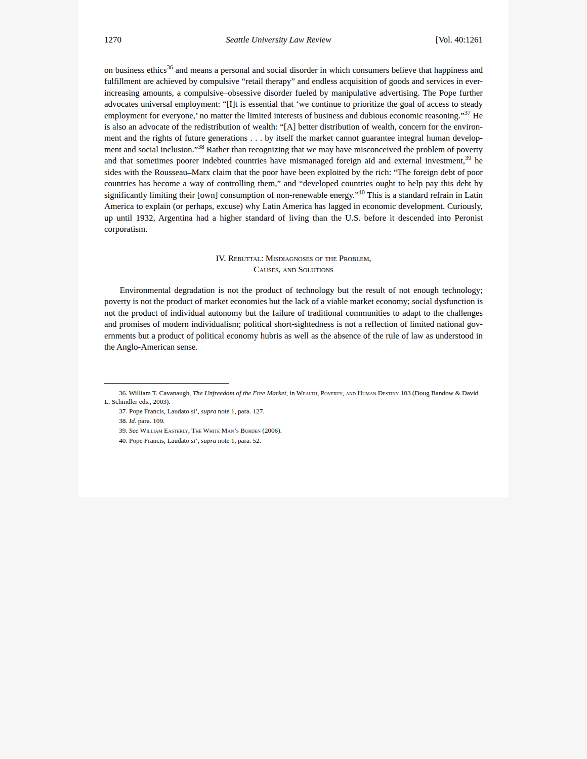1270 Seattle University Law Review [Vol. 40:1261
on business ethics36 and means a personal and social disorder in which consumers believe that happiness and fulfillment are achieved by compulsive “retail therapy” and endless acquisition of goods and services in ever-increasing amounts, a compulsive–obsessive disorder fueled by manipulative advertising. The Pope further advocates universal employment: “[I]t is essential that ‘we continue to prioritize the goal of access to steady employment for everyone,’ no matter the limited interests of business and dubious economic reasoning.”37 He is also an advocate of the redistribution of wealth: “[A] better distribution of wealth, concern for the environment and the rights of future generations . . . by itself the market cannot guarantee integral human development and social inclusion.”38 Rather than recognizing that we may have misconceived the problem of poverty and that sometimes poorer indebted countries have mismanaged foreign aid and external investment,39 he sides with the Rousseau–Marx claim that the poor have been exploited by the rich: “The foreign debt of poor countries has become a way of controlling them,” and “developed countries ought to help pay this debt by significantly limiting their [own] consumption of non-renewable energy.”40 This is a standard refrain in Latin America to explain (or perhaps, excuse) why Latin America has lagged in economic development. Curiously, up until 1932, Argentina had a higher standard of living than the U.S. before it descended into Peronist corporatism.
IV. Rebuttal: Misdiagnoses of the Problem,
Causes, and Solutions
Environmental degradation is not the product of technology but the result of not enough technology; poverty is not the product of market economies but the lack of a viable market economy; social dysfunction is not the product of individual autonomy but the failure of traditional communities to adapt to the challenges and promises of modern individualism; political short-sightedness is not a reflection of limited national governments but a product of political economy hubris as well as the absence of the rule of law as understood in the Anglo-American sense.
36. William T. Cavanaugh, The Unfreedom of the Free Market, in Wealth, Poverty, and Human Destiny 103 (Doug Bandow & David L. Schindler eds., 2003).
37. Pope Francis, Laudato si’, supra note 1, para. 127.
38. Id. para. 109.
39. See William Easterly, The White Man’s Burden (2006).
40. Pope Francis, Laudato si’, supra note 1, para. 52.